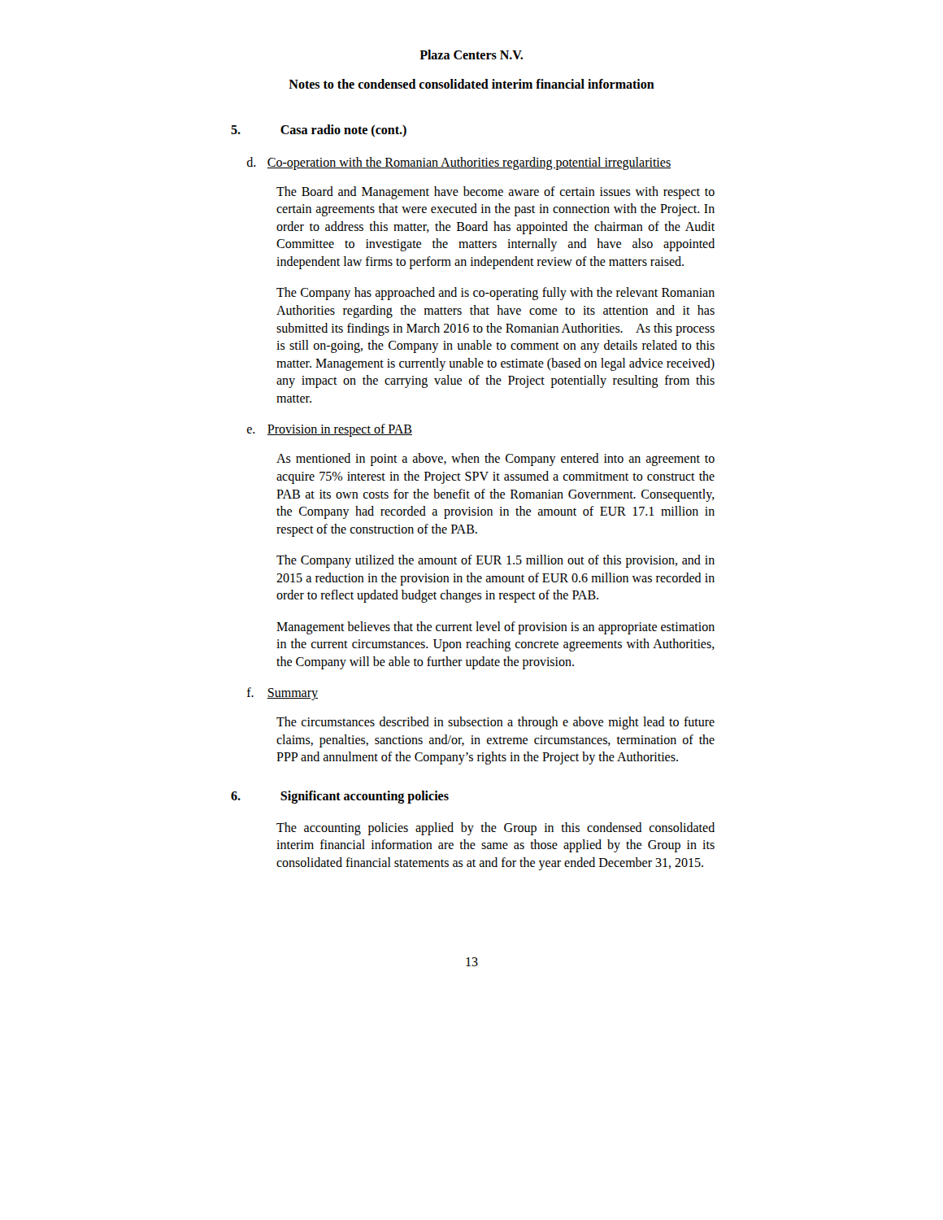Plaza Centers N.V.
Notes to the condensed consolidated interim financial information
5. Casa radio note (cont.)
d. Co-operation with the Romanian Authorities regarding potential irregularities
The Board and Management have become aware of certain issues with respect to certain agreements that were executed in the past in connection with the Project. In order to address this matter, the Board has appointed the chairman of the Audit Committee to investigate the matters internally and have also appointed independent law firms to perform an independent review of the matters raised.
The Company has approached and is co-operating fully with the relevant Romanian Authorities regarding the matters that have come to its attention and it has submitted its findings in March 2016 to the Romanian Authorities. As this process is still on-going, the Company in unable to comment on any details related to this matter. Management is currently unable to estimate (based on legal advice received) any impact on the carrying value of the Project potentially resulting from this matter.
e. Provision in respect of PAB
As mentioned in point a above, when the Company entered into an agreement to acquire 75% interest in the Project SPV it assumed a commitment to construct the PAB at its own costs for the benefit of the Romanian Government. Consequently, the Company had recorded a provision in the amount of EUR 17.1 million in respect of the construction of the PAB.
The Company utilized the amount of EUR 1.5 million out of this provision, and in 2015 a reduction in the provision in the amount of EUR 0.6 million was recorded in order to reflect updated budget changes in respect of the PAB.
Management believes that the current level of provision is an appropriate estimation in the current circumstances. Upon reaching concrete agreements with Authorities, the Company will be able to further update the provision.
f. Summary
The circumstances described in subsection a through e above might lead to future claims, penalties, sanctions and/or, in extreme circumstances, termination of the PPP and annulment of the Company’s rights in the Project by the Authorities.
6. Significant accounting policies
The accounting policies applied by the Group in this condensed consolidated interim financial information are the same as those applied by the Group in its consolidated financial statements as at and for the year ended December 31, 2015.
13